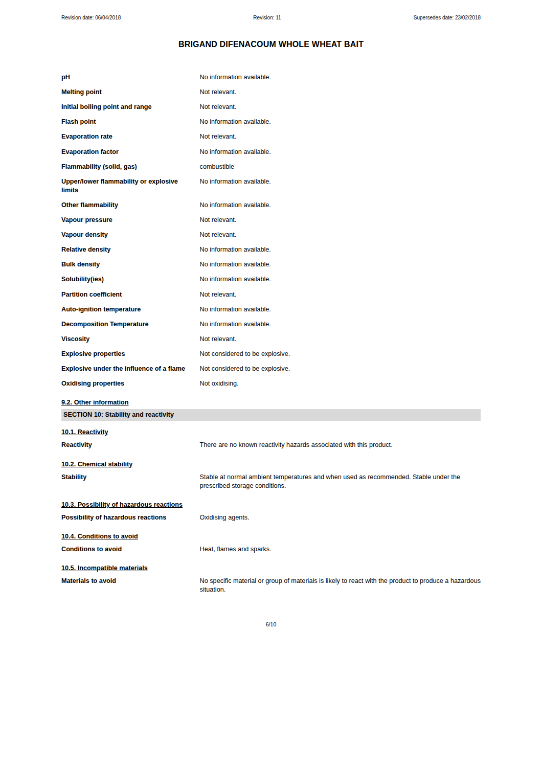Revision date: 06/04/2018 Revision: 11 Supersedes date: 23/02/2018
BRIGAND DIFENACOUM WHOLE WHEAT BAIT
| pH | No information available. |
| Melting point | Not relevant. |
| Initial boiling point and range | Not relevant. |
| Flash point | No information available. |
| Evaporation rate | Not relevant. |
| Evaporation factor | No information available. |
| Flammability (solid, gas) | combustible |
| Upper/lower flammability or explosive limits | No information available. |
| Other flammability | No information available. |
| Vapour pressure | Not relevant. |
| Vapour density | Not relevant. |
| Relative density | No information available. |
| Bulk density | No information available. |
| Solubility(ies) | No information available. |
| Partition coefficient | Not relevant. |
| Auto-ignition temperature | No information available. |
| Decomposition Temperature | No information available. |
| Viscosity | Not relevant. |
| Explosive properties | Not considered to be explosive. |
| Explosive under the influence of a flame | Not considered to be explosive. |
| Oxidising properties | Not oxidising. |
9.2. Other information
SECTION 10: Stability and reactivity
10.1. Reactivity
| Reactivity | There are no known reactivity hazards associated with this product. |
10.2. Chemical stability
| Stability | Stable at normal ambient temperatures and when used as recommended. Stable under the prescribed storage conditions. |
10.3. Possibility of hazardous reactions
| Possibility of hazardous reactions | Oxidising agents. |
10.4. Conditions to avoid
| Conditions to avoid | Heat, flames and sparks. |
10.5. Incompatible materials
| Materials to avoid | No specific material or group of materials is likely to react with the product to produce a hazardous situation. |
6/10